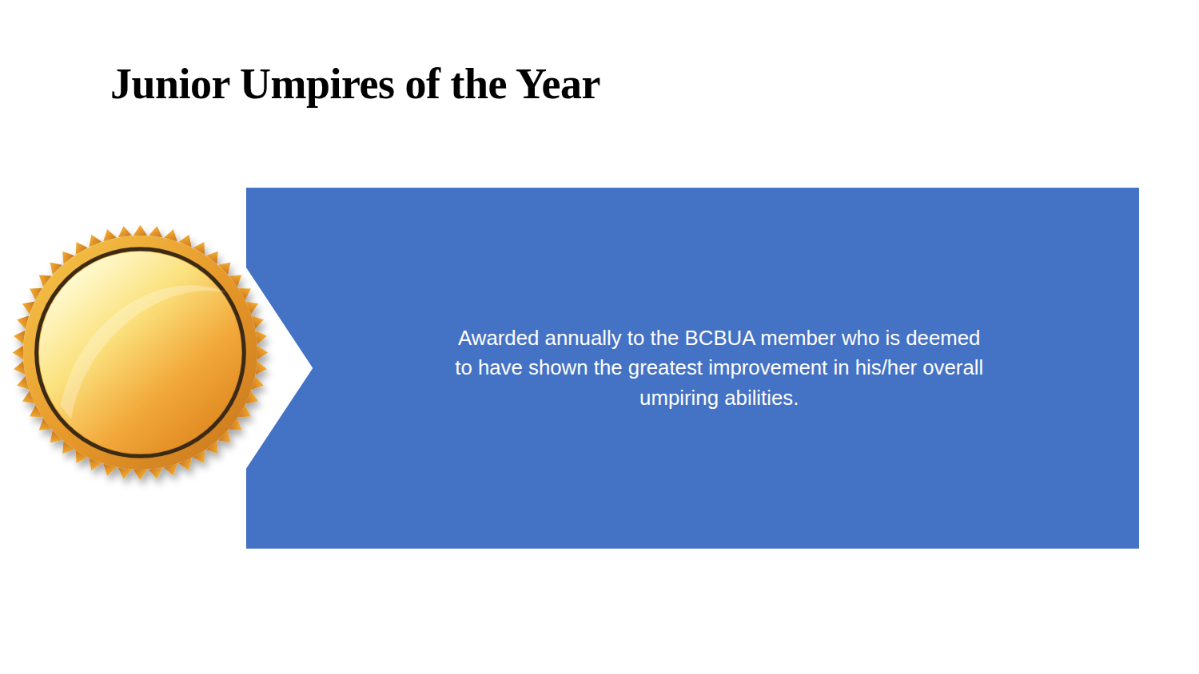Junior Umpires of the Year
Awarded annually to the BCBUA member who is deemed to have shown the greatest improvement in his/her overall umpiring abilities.